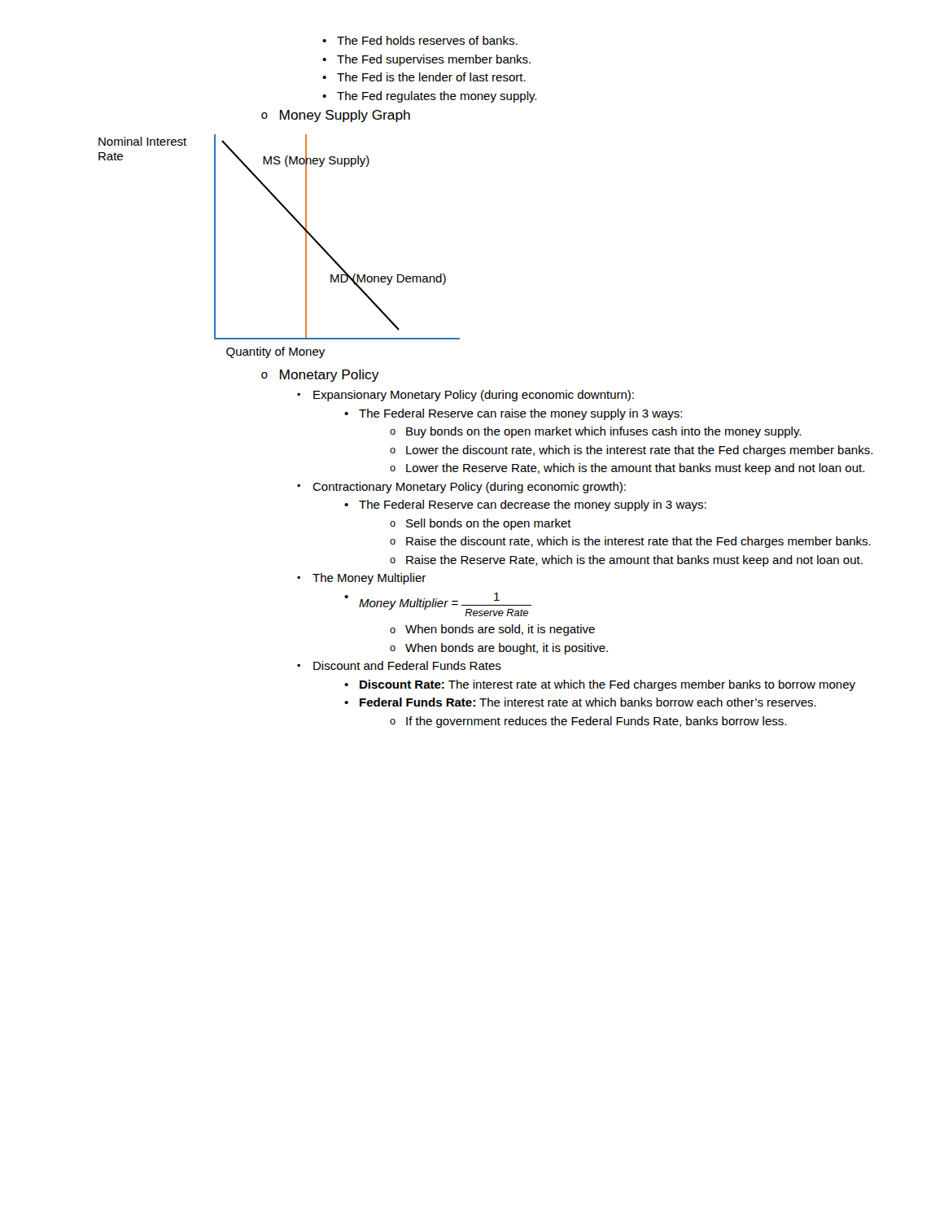The Fed holds reserves of banks.
The Fed supervises member banks.
The Fed is the lender of last resort.
The Fed regulates the money supply.
Money Supply Graph
Nominal Interest
Rate
MS (Money Supply)
MD (Money Demand)
Quantity of Money
Monetary Policy
Expansionary Monetary Policy (during economic downturn):
The Federal Reserve can raise the money supply in 3 ways:
Buy bonds on the open market which infuses cash into the money supply.
Lower the discount rate, which is the interest rate that the Fed charges member banks.
Lower the Reserve Rate, which is the amount that banks must keep and not loan out.
Contractionary Monetary Policy (during economic growth):
The Federal Reserve can decrease the money supply in 3 ways:
Sell bonds on the open market
Raise the discount rate, which is the interest rate that the Fed charges member banks.
Raise the Reserve Rate, which is the amount that banks must keep and not loan out.
The Money Multiplier
Money Multiplier = 1 Reserve Rate
When bonds are sold, it is negative
When bonds are bought, it is positive.
Discount and Federal Funds Rates
Discount Rate: The interest rate at which the Fed charges member banks to borrow money
Federal Funds Rate: The interest rate at which banks borrow each other’s reserves.
If the government reduces the Federal Funds Rate, banks borrow less.